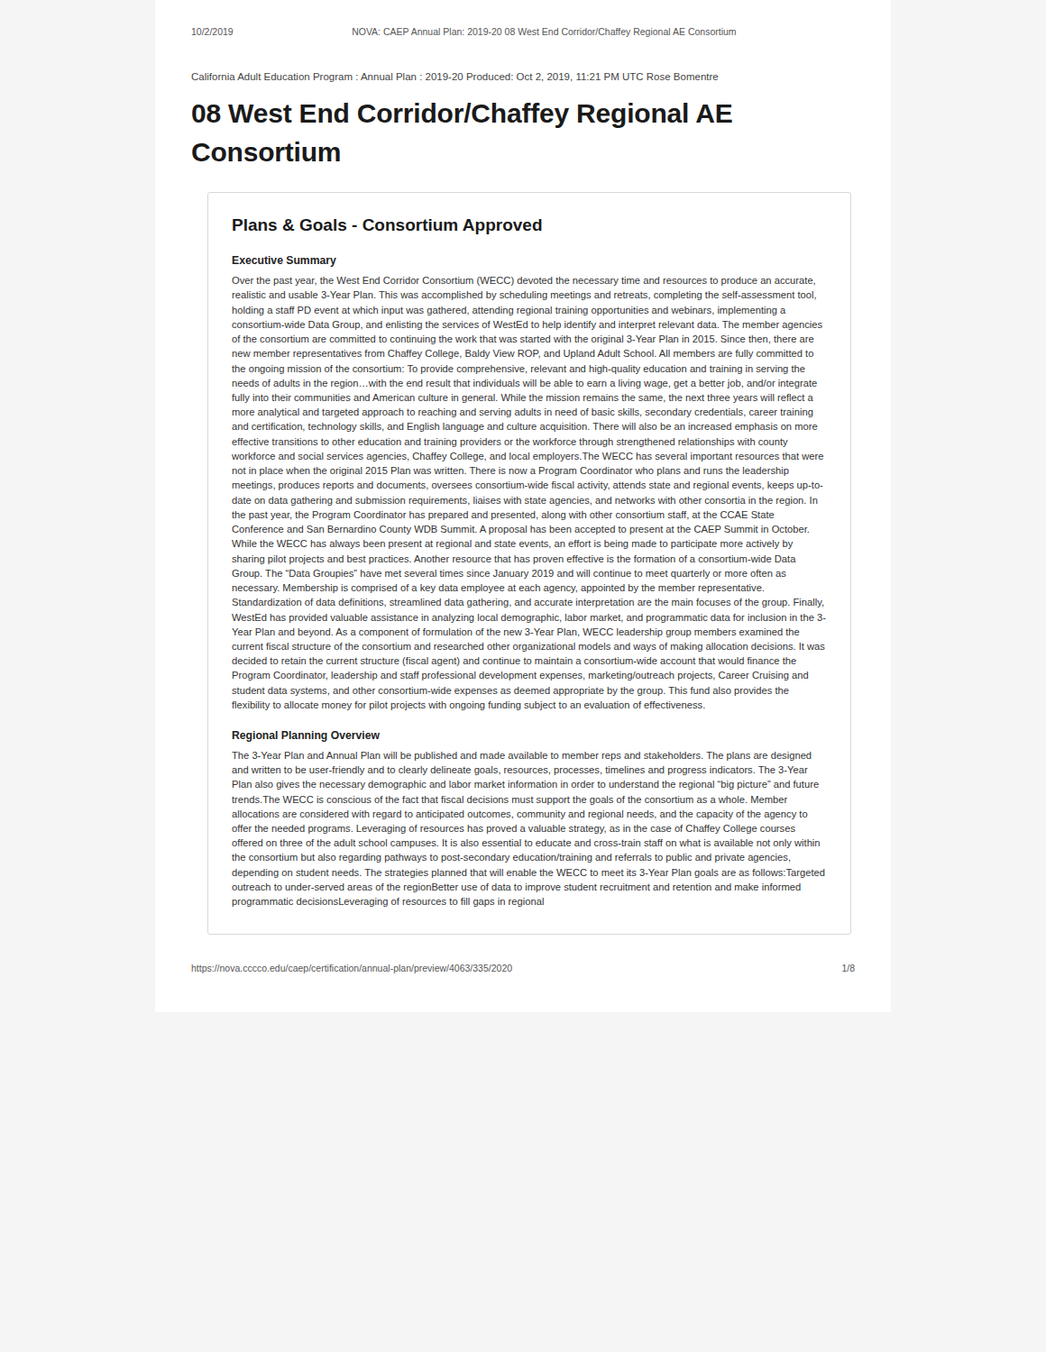10/2/2019 NOVA: CAEP Annual Plan: 2019-20 08 West End Corridor/Chaffey Regional AE Consortium
California Adult Education Program : Annual Plan : 2019-20 Produced: Oct 2, 2019, 11:21 PM UTC Rose Bomentre
08 West End Corridor/Chaffey Regional AE Consortium
Plans & Goals - Consortium Approved
Executive Summary
Over the past year, the West End Corridor Consortium (WECC) devoted the necessary time and resources to produce an accurate, realistic and usable 3-Year Plan. This was accomplished by scheduling meetings and retreats, completing the self-assessment tool, holding a staff PD event at which input was gathered, attending regional training opportunities and webinars, implementing a consortium-wide Data Group, and enlisting the services of WestEd to help identify and interpret relevant data. The member agencies of the consortium are committed to continuing the work that was started with the original 3-Year Plan in 2015. Since then, there are new member representatives from Chaffey College, Baldy View ROP, and Upland Adult School. All members are fully committed to the ongoing mission of the consortium: To provide comprehensive, relevant and high-quality education and training in serving the needs of adults in the region…with the end result that individuals will be able to earn a living wage, get a better job, and/or integrate fully into their communities and American culture in general. While the mission remains the same, the next three years will reflect a more analytical and targeted approach to reaching and serving adults in need of basic skills, secondary credentials, career training and certification, technology skills, and English language and culture acquisition. There will also be an increased emphasis on more effective transitions to other education and training providers or the workforce through strengthened relationships with county workforce and social services agencies, Chaffey College, and local employers.The WECC has several important resources that were not in place when the original 2015 Plan was written. There is now a Program Coordinator who plans and runs the leadership meetings, produces reports and documents, oversees consortium-wide fiscal activity, attends state and regional events, keeps up-to-date on data gathering and submission requirements, liaises with state agencies, and networks with other consortia in the region. In the past year, the Program Coordinator has prepared and presented, along with other consortium staff, at the CCAE State Conference and San Bernardino County WDB Summit. A proposal has been accepted to present at the CAEP Summit in October. While the WECC has always been present at regional and state events, an effort is being made to participate more actively by sharing pilot projects and best practices. Another resource that has proven effective is the formation of a consortium-wide Data Group. The “Data Groupies” have met several times since January 2019 and will continue to meet quarterly or more often as necessary. Membership is comprised of a key data employee at each agency, appointed by the member representative. Standardization of data definitions, streamlined data gathering, and accurate interpretation are the main focuses of the group. Finally, WestEd has provided valuable assistance in analyzing local demographic, labor market, and programmatic data for inclusion in the 3-Year Plan and beyond. As a component of formulation of the new 3-Year Plan, WECC leadership group members examined the current fiscal structure of the consortium and researched other organizational models and ways of making allocation decisions. It was decided to retain the current structure (fiscal agent) and continue to maintain a consortium-wide account that would finance the Program Coordinator, leadership and staff professional development expenses, marketing/outreach projects, Career Cruising and student data systems, and other consortium-wide expenses as deemed appropriate by the group. This fund also provides the flexibility to allocate money for pilot projects with ongoing funding subject to an evaluation of effectiveness.
Regional Planning Overview
The 3-Year Plan and Annual Plan will be published and made available to member reps and stakeholders. The plans are designed and written to be user-friendly and to clearly delineate goals, resources, processes, timelines and progress indicators. The 3-Year Plan also gives the necessary demographic and labor market information in order to understand the regional “big picture” and future trends.The WECC is conscious of the fact that fiscal decisions must support the goals of the consortium as a whole. Member allocations are considered with regard to anticipated outcomes, community and regional needs, and the capacity of the agency to offer the needed programs. Leveraging of resources has proved a valuable strategy, as in the case of Chaffey College courses offered on three of the adult school campuses. It is also essential to educate and cross-train staff on what is available not only within the consortium but also regarding pathways to post-secondary education/training and referrals to public and private agencies, depending on student needs. The strategies planned that will enable the WECC to meet its 3-Year Plan goals are as follows:Targeted outreach to under-served areas of the regionBetter use of data to improve student recruitment and retention and make informed programmatic decisionsLeveraging of resources to fill gaps in regional
https://nova.cccco.edu/caep/certification/annual-plan/preview/4063/335/2020 1/8